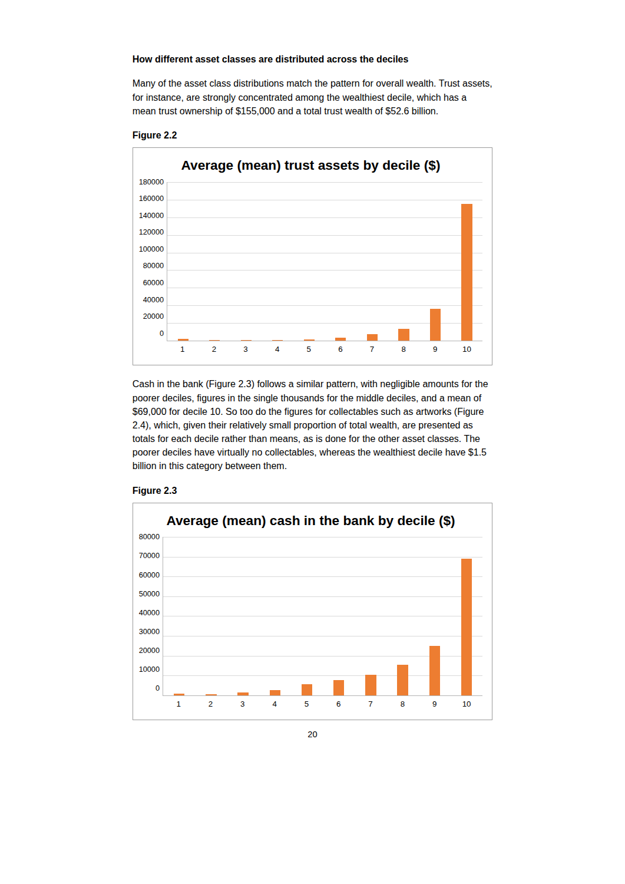How different asset classes are distributed across the deciles
Many of the asset class distributions match the pattern for overall wealth. Trust assets, for instance, are strongly concentrated among the wealthiest decile, which has a mean trust ownership of $155,000 and a total trust wealth of $52.6 billion.
Figure 2.2
Average (mean) trust assets by decile ($)
180000 160000 140000 120000 100000 80000 60000 40000 20000 0
12345 678910
Cash in the bank (Figure 2.3) follows a similar pattern, with negligible amounts for the poorer deciles, figures in the single thousands for the middle deciles, and a mean of $69,000 for decile 10. So too do the figures for collectables such as artworks (Figure 2.4), which, given their relatively small proportion of total wealth, are presented as totals for each decile rather than means, as is done for the other asset classes. The poorer deciles have virtually no collectables, whereas the wealthiest decile have $1.5 billion in this category between them.
Figure 2.3
Average (mean) cash in the bank by decile ($)
80000 70000 60000 50000 40000 30000 20000 10000 0
12345 678910
20